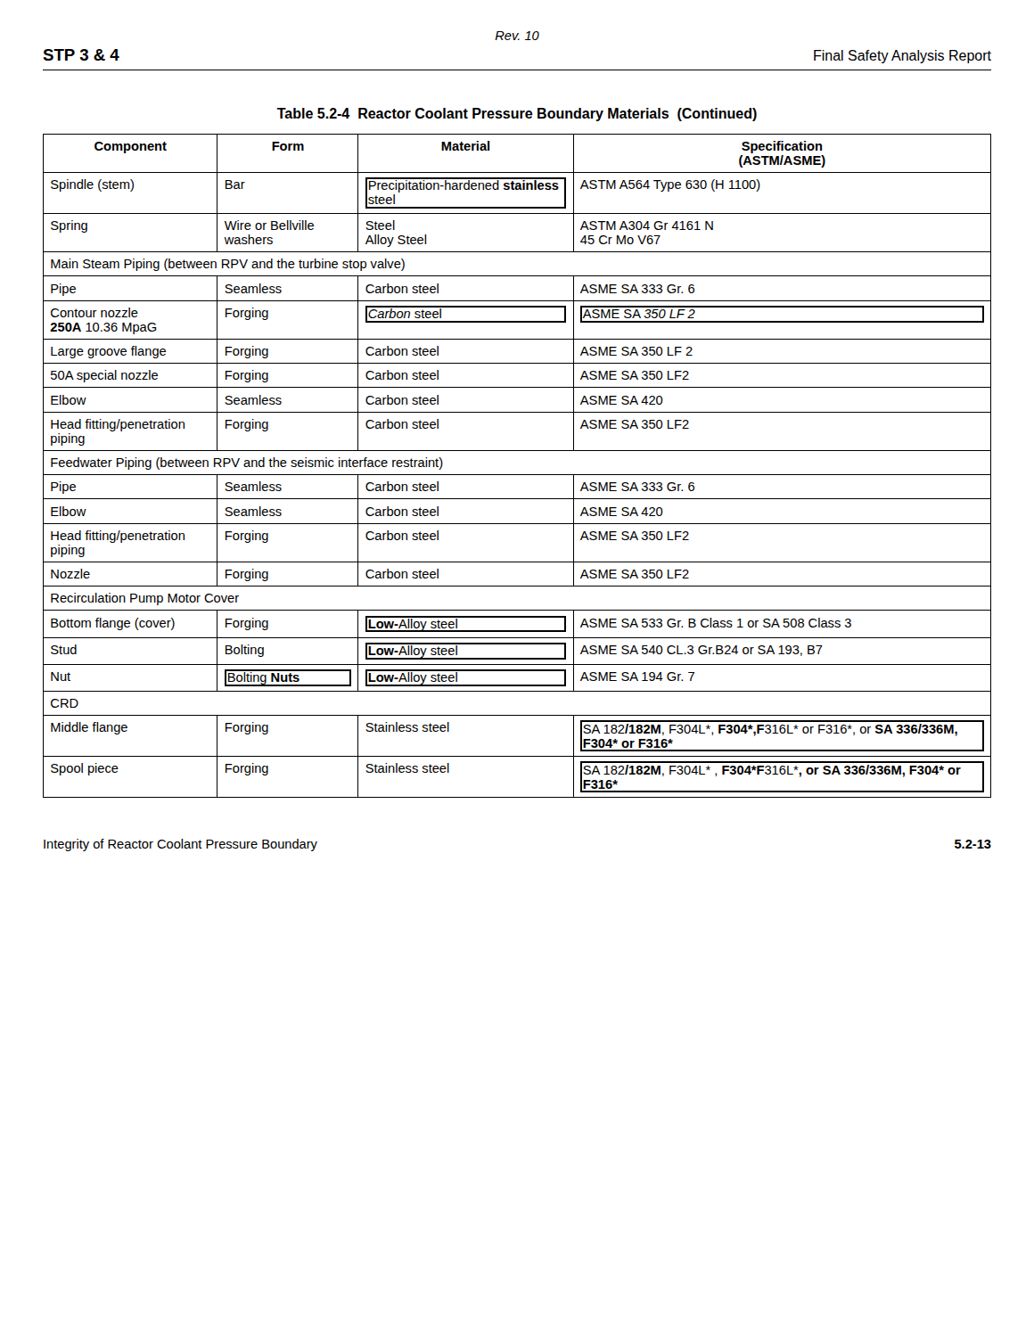Rev. 10
STP 3 & 4
Final Safety Analysis Report
Table 5.2-4 Reactor Coolant Pressure Boundary Materials (Continued)
| Component | Form | Material | Specification (ASTM/ASME) |
| --- | --- | --- | --- |
| Spindle (stem) | Bar | Precipitation-hardened stainless steel | ASTM A564 Type 630 (H 1100) |
| Spring | Wire or Bellville washers | Steel Alloy Steel | ASTM A304 Gr 4161 N 45 Cr Mo V67 |
| Main Steam Piping (between RPV and the turbine stop valve) |
| Pipe | Seamless | Carbon steel | ASME SA 333 Gr. 6 |
| Contour nozzle 250A 10.36 MpaG | Forging | Carbon steel | ASME SA 350 LF 2 |
| Large groove flange | Forging | Carbon steel | ASME SA 350 LF 2 |
| 50A special nozzle | Forging | Carbon steel | ASME SA 350 LF2 |
| Elbow | Seamless | Carbon steel | ASME SA 420 |
| Head fitting/penetration piping | Forging | Carbon steel | ASME SA 350 LF2 |
| Feedwater Piping (between RPV and the seismic interface restraint) |
| Pipe | Seamless | Carbon steel | ASME SA 333 Gr. 6 |
| Elbow | Seamless | Carbon steel | ASME SA 420 |
| Head fitting/penetration piping | Forging | Carbon steel | ASME SA 350 LF2 |
| Nozzle | Forging | Carbon steel | ASME SA 350 LF2 |
| Recirculation Pump Motor Cover |
| Bottom flange (cover) | Forging | Low- Alloy steel | ASME SA 533 Gr. B Class 1 or SA 508 Class 3 |
| Stud | Bolting | Low- Alloy steel | ASME SA 540 CL.3 Gr.B24 or SA 193, B7 |
| Nut | Bolting Nuts | Low- Alloy steel | ASME SA 194 Gr. 7 |
| CRD |
| Middle flange | Forging | Stainless steel | SA 182 /182M , F304L*, F304*,F 316L* or F316*, or SA 336/336M, F304* or F316* |
| Spool piece | Forging | Stainless steel | SA 182 /182M , F304L* , F304*F 316L* , or SA 336/336M, F304* or F316* |
Integrity of Reactor Coolant Pressure Boundary
5.2-13